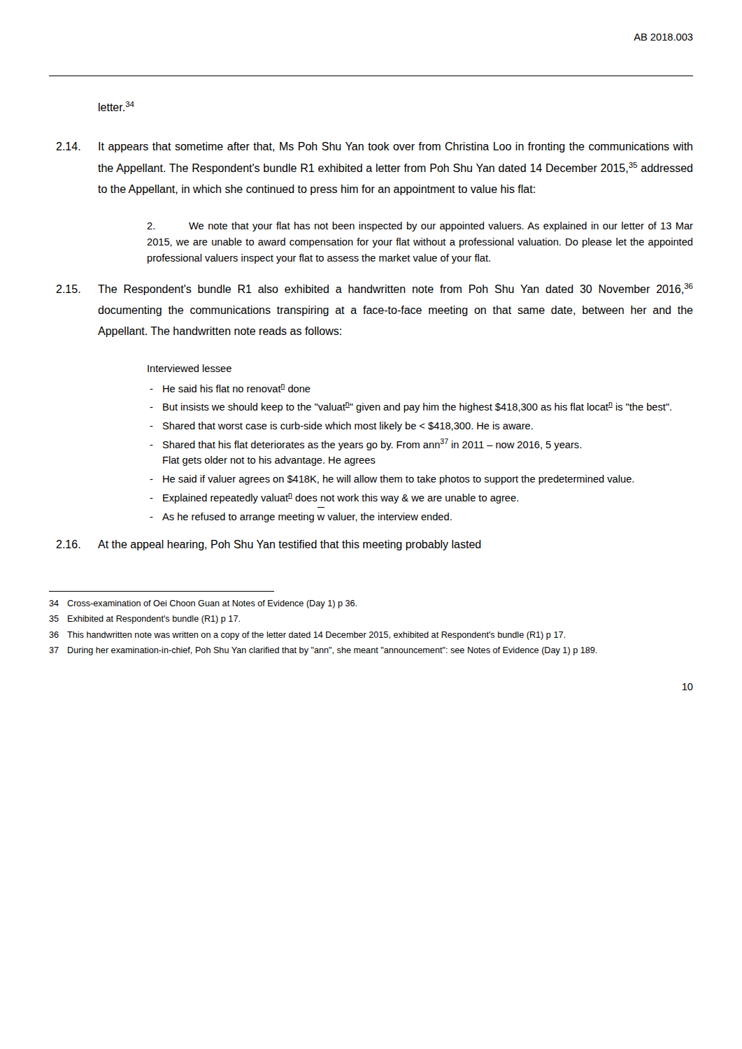AB 2018.003
letter.34
2.14.
It appears that sometime after that, Ms Poh Shu Yan took over from Christina Loo in fronting the communications with the Appellant. The Respondent's bundle R1 exhibited a letter from Poh Shu Yan dated 14 December 2015,35 addressed to the Appellant, in which she continued to press him for an appointment to value his flat:
2. We note that your flat has not been inspected by our appointed valuers. As explained in our letter of 13 Mar 2015, we are unable to award compensation for your flat without a professional valuation. Do please let the appointed professional valuers inspect your flat to assess the market value of your flat.
2.15.
The Respondent's bundle R1 also exhibited a handwritten note from Poh Shu Yan dated 30 November 2016,36 documenting the communications transpiring at a face-to-face meeting on that same date, between her and the Appellant. The handwritten note reads as follows:
Interviewed lessee
He said his flat no renovatn done
But insists we should keep to the "valuatn" given and pay him the highest $418,300 as his flat locatn is "the best".
Shared that worst case is curb-side which most likely be < $418,300. He is aware.
Shared that his flat deteriorates as the years go by. From ann37 in 2011 – now 2016, 5 years.Flat gets older not to his advantage. He agrees
He said if valuer agrees on $418K, he will allow them to take photos to support the predetermined value.
Explained repeatedly valuatn does not work this way & we are unable to agree.
As he refused to arrange meeting w valuer, the interview ended.
2.16.
At the appeal hearing, Poh Shu Yan testified that this meeting probably lasted
34
Cross-examination of Oei Choon Guan at Notes of Evidence (Day 1) p 36.
35
Exhibited at Respondent's bundle (R1) p 17.
36
This handwritten note was written on a copy of the letter dated 14 December 2015, exhibited at Respondent's bundle (R1) p 17.
37
During her examination-in-chief, Poh Shu Yan clarified that by "ann", she meant "announcement": see Notes of Evidence (Day 1) p 189.
10